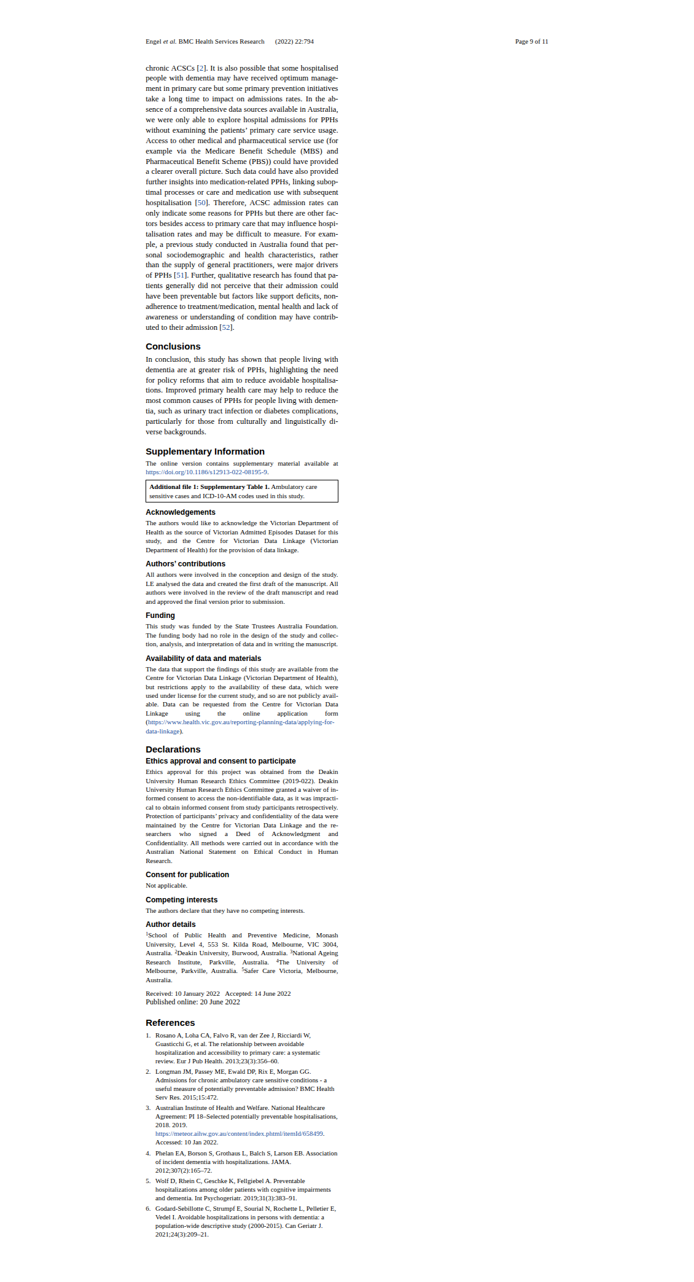Engel et al. BMC Health Services Research(2022) 22:794
Page 9 of 11
chronic ACSCs [2]. It is also possible that some hospitalised people with dementia may have received optimum management in primary care but some primary prevention initiatives take a long time to impact on admissions rates. In the absence of a comprehensive data sources available in Australia, we were only able to explore hospital admissions for PPHs without examining the patients’ primary care service usage. Access to other medical and pharmaceutical service use (for example via the Medicare Benefit Schedule (MBS) and Pharmaceutical Benefit Scheme (PBS)) could have provided a clearer overall picture. Such data could have also provided further insights into medication-related PPHs, linking suboptimal processes or care and medication use with subsequent hospitalisation [50]. Therefore, ACSC admission rates can only indicate some reasons for PPHs but there are other factors besides access to primary care that may influence hospitalisation rates and may be difficult to measure. For example, a previous study conducted in Australia found that personal sociodemographic and health characteristics, rather than the supply of general practitioners, were major drivers of PPHs [51]. Further, qualitative research has found that patients generally did not perceive that their admission could have been preventable but factors like support deficits, non-adherence to treatment/medication, mental health and lack of awareness or understanding of condition may have contributed to their admission [52].
Conclusions
In conclusion, this study has shown that people living with dementia are at greater risk of PPHs, highlighting the need for policy reforms that aim to reduce avoidable hospitalisations. Improved primary health care may help to reduce the most common causes of PPHs for people living with dementia, such as urinary tract infection or diabetes complications, particularly for those from culturally and linguistically diverse backgrounds.
Supplementary Information
The online version contains supplementary material available at https://doi.org/10.1186/s12913-022-08195-9.
Additional file 1: Supplementary Table 1. Ambulatory care sensitive cases and ICD-10-AM codes used in this study.
Acknowledgements
The authors would like to acknowledge the Victorian Department of Health as the source of Victorian Admitted Episodes Dataset for this study, and the Centre for Victorian Data Linkage (Victorian Department of Health) for the provision of data linkage.
Authors’ contributions
All authors were involved in the conception and design of the study. LE analysed the data and created the first draft of the manuscript. All authors were involved in the review of the draft manuscript and read and approved the final version prior to submission.
Funding
This study was funded by the State Trustees Australia Foundation. The funding body had no role in the design of the study and collection, analysis, and interpretation of data and in writing the manuscript.
Availability of data and materials
The data that support the findings of this study are available from the Centre for Victorian Data Linkage (Victorian Department of Health), but restrictions apply to the availability of these data, which were used under license for the current study, and so are not publicly available. Data can be requested from the Centre for Victorian Data Linkage using the online application form (https://www.health.vic.gov.au/reporting-planning-data/applying-for-data-linkage).
Declarations
Ethics approval and consent to participate
Ethics approval for this project was obtained from the Deakin University Human Research Ethics Committee (2019-022). Deakin University Human Research Ethics Committee granted a waiver of informed consent to access the non-identifiable data, as it was impractical to obtain informed consent from study participants retrospectively. Protection of participants’ privacy and confidentiality of the data were maintained by the Centre for Victorian Data Linkage and the researchers who signed a Deed of Acknowledgment and Confidentiality. All methods were carried out in accordance with the Australian National Statement on Ethical Conduct in Human Research.
Consent for publication
Not applicable.
Competing interests
The authors declare that they have no competing interests.
Author details
1School of Public Health and Preventive Medicine, Monash University, Level 4, 553 St. Kilda Road, Melbourne, VIC 3004, Australia. 2Deakin University, Burwood, Australia. 3National Ageing Research Institute, Parkville, Australia. 4The University of Melbourne, Parkville, Australia. 5Safer Care Victoria, Melbourne, Australia.
Received: 10 January 2022 Accepted: 14 June 2022
Published online: 20 June 2022
References
Rosano A, Loha CA, Falvo R, van der Zee J, Ricciardi W, Guasticchi G, et al. The relationship between avoidable hospitalization and accessibility to primary care: a systematic review. Eur J Pub Health. 2013;23(3):356–60.
Longman JM, Passey ME, Ewald DP, Rix E, Morgan GG. Admissions for chronic ambulatory care sensitive conditions - a useful measure of potentially preventable admission? BMC Health Serv Res. 2015;15:472.
Australian Institute of Health and Welfare. National Healthcare Agreement: PI 18–Selected potentially preventable hospitalisations, 2018. 2019. https://meteor.aihw.gov.au/content/index.phtml/itemId/658499. Accessed: 10 Jan 2022.
Phelan EA, Borson S, Grothaus L, Balch S, Larson EB. Association of incident dementia with hospitalizations. JAMA. 2012;307(2):165–72.
Wolf D, Rhein C, Geschke K, Fellgiebel A. Preventable hospitalizations among older patients with cognitive impairments and dementia. Int Psychogeriatr. 2019;31(3):383–91.
Godard-Sebillotte C, Strumpf E, Sourial N, Rochette L, Pelletier E, Vedel I. Avoidable hospitalizations in persons with dementia: a population-wide descriptive study (2000-2015). Can Geriatr J. 2021;24(3):209–21.